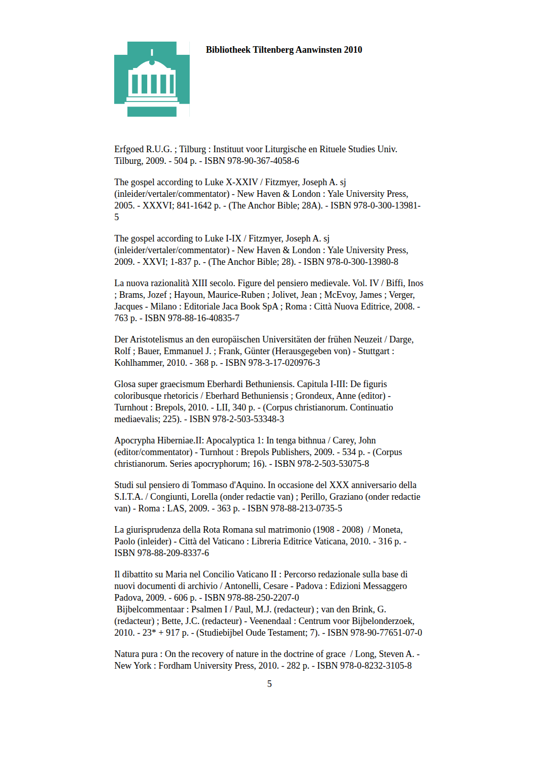Bibliotheek Tiltenberg Aanwinsten 2010
Erfgoed R.U.G. ; Tilburg : Instituut voor Liturgische en Rituele Studies Univ. Tilburg, 2009. - 504 p. - ISBN 978-90-367-4058-6
The gospel according to Luke X-XXIV / Fitzmyer, Joseph A. sj (inleider/vertaler/commentator) - New Haven & London : Yale University Press, 2005. - XXXVI; 841-1642 p. - (The Anchor Bible; 28A). - ISBN 978-0-300-13981-5
The gospel according to Luke I-IX / Fitzmyer, Joseph A. sj (inleider/vertaler/commentator) - New Haven & London : Yale University Press, 2009. - XXVI; 1-837 p. - (The Anchor Bible; 28). - ISBN 978-0-300-13980-8
La nuova razionalità XIII secolo. Figure del pensiero medievale. Vol. IV / Biffi, Inos ; Brams, Jozef ; Hayoun, Maurice-Ruben ; Jolivet, Jean ; McEvoy, James ; Verger, Jacques - Milano : Editoriale Jaca Book SpA ; Roma : Città Nuova Editrice, 2008. - 763 p. - ISBN 978-88-16-40835-7
Der Aristotelismus an den europäischen Universitäten der frühen Neuzeit / Darge, Rolf ; Bauer, Emmanuel J. ; Frank, Günter (Herausgegeben von) - Stuttgart : Kohlhammer, 2010. - 368 p. - ISBN 978-3-17-020976-3
Glosa super graecismum Eberhardi Bethuniensis. Capitula I-III: De figuris coloribusque rhetoricis / Eberhard Bethuniensis ; Grondeux, Anne (editor) - Turnhout : Brepols, 2010. - LII, 340 p. - (Corpus christianorum. Continuatio mediaevalis; 225). - ISBN 978-2-503-53348-3
Apocrypha Hiberniae.II: Apocalyptica 1: In tenga bithnua / Carey, John (editor/commentator) - Turnhout : Brepols Publishers, 2009. - 534 p. - (Corpus christianorum. Series apocryphorum; 16). - ISBN 978-2-503-53075-8
Studi sul pensiero di Tommaso d'Aquino. In occasione del XXX anniversario della S.I.T.A. / Congiunti, Lorella (onder redactie van) ; Perillo, Graziano (onder redactie van) - Roma : LAS, 2009. - 363 p. - ISBN 978-88-213-0735-5
La giurisprudenza della Rota Romana sul matrimonio (1908 - 2008) / Moneta, Paolo (inleider) - Città del Vaticano : Libreria Editrice Vaticana, 2010. - 316 p. - ISBN 978-88-209-8337-6
Il dibattito su Maria nel Concilio Vaticano II : Percorso redazionale sulla base di nuovi documenti di archivio / Antonelli, Cesare - Padova : Edizioni Messaggero Padova, 2009. - 606 p. - ISBN 978-88-250-2207-0
Bijbelcommentaar : Psalmen I / Paul, M.J. (redacteur) ; van den Brink, G. (redacteur) ; Bette, J.C. (redacteur) - Veenendaal : Centrum voor Bijbelonderzoek, 2010. - 23* + 917 p. - (Studiebijbel Oude Testament; 7). - ISBN 978-90-77651-07-0
Natura pura : On the recovery of nature in the doctrine of grace / Long, Steven A. - New York : Fordham University Press, 2010. - 282 p. - ISBN 978-0-8232-3105-8
5